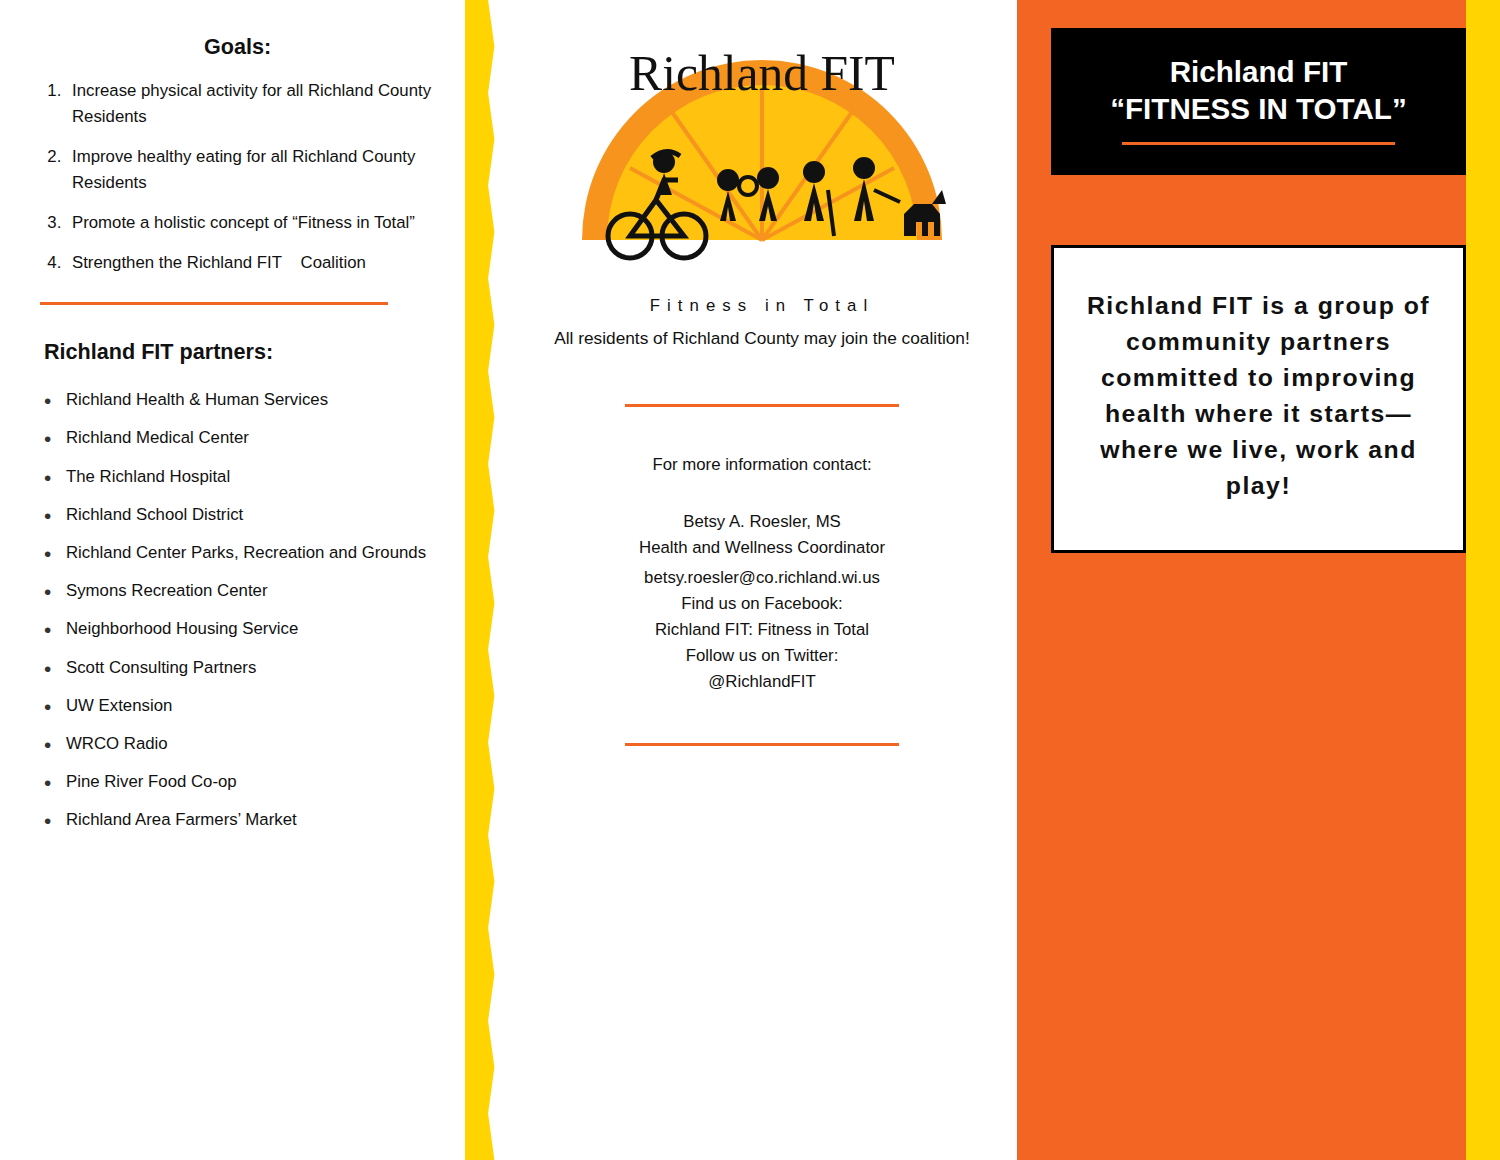Goals:
Increase physical activity for all Richland County Residents
Improve healthy eating for all Richland County Residents
Promote a holistic concept of “Fitness in Total”
Strengthen the Richland FIT Coalition
Richland FIT partners:
Richland Health & Human Services
Richland Medical Center
The Richland Hospital
Richland School District
Richland Center Parks, Recreation and Grounds
Symons Recreation Center
Neighborhood Housing Service
Scott Consulting Partners
UW Extension
WRCO Radio
Pine River Food Co-op
Richland Area Farmers’ Market
Richland FIT
Fitness in Total
All residents of Richland County may join the coalition!
For more information contact:
Betsy A. Roesler, MS Health and Wellness Coordinator betsy.roesler@co.richland.wi.us Find us on Facebook:
Richland FIT: Fitness in Total
Follow us on Twitter:
@RichlandFIT
Richland FIT
“FITNESS IN TOTAL”
Richland FIT is a group of community partners committed to improving health where it starts—where we live, work and play!